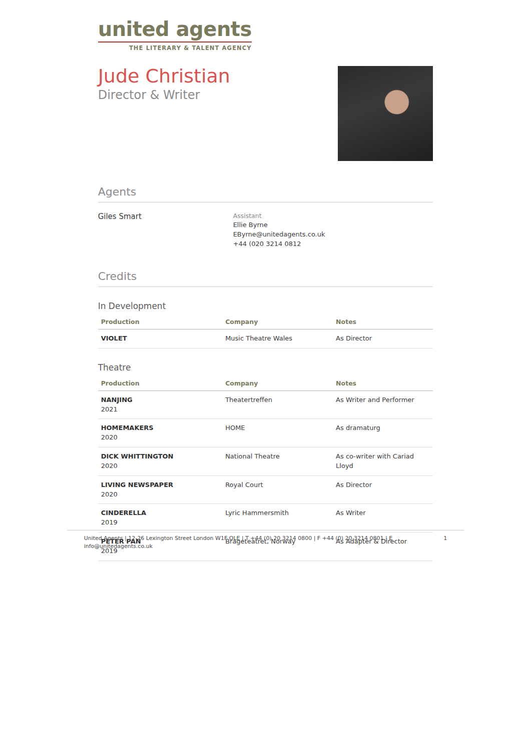united agents
THE LITERARY & TALENT AGENCY
Jude Christian
Director & Writer
Agents
Giles Smart
Assistant
Ellie Byrne
EByrne@unitedagents.co.uk
+44 (020 3214 0812
Credits
In Development
| Production | Company | Notes |
| --- | --- | --- |
| VIOLET | Music Theatre Wales | As Director |
Theatre
| Production | Company | Notes |
| --- | --- | --- |
| NANJING 2021 | Theatertreffen | As Writer and Performer |
| HOMEMAKERS 2020 | HOME | As dramaturg |
| DICK WHITTINGTON 2020 | National Theatre | As co-writer with Cariad Lloyd |
| LIVING NEWSPAPER 2020 | Royal Court | As Director |
| CINDERELLA 2019 | Lyric Hammersmith | As Writer |
| PETER PAN 2019 | Brageteatret, Norway | As Adapter & Director |
United Agents | 12-26 Lexington Street London W1F OLE | T +44 (0) 20 3214 0800 | F +44 (0) 20 3214 0801 | E info@unitedagents.co.uk
1